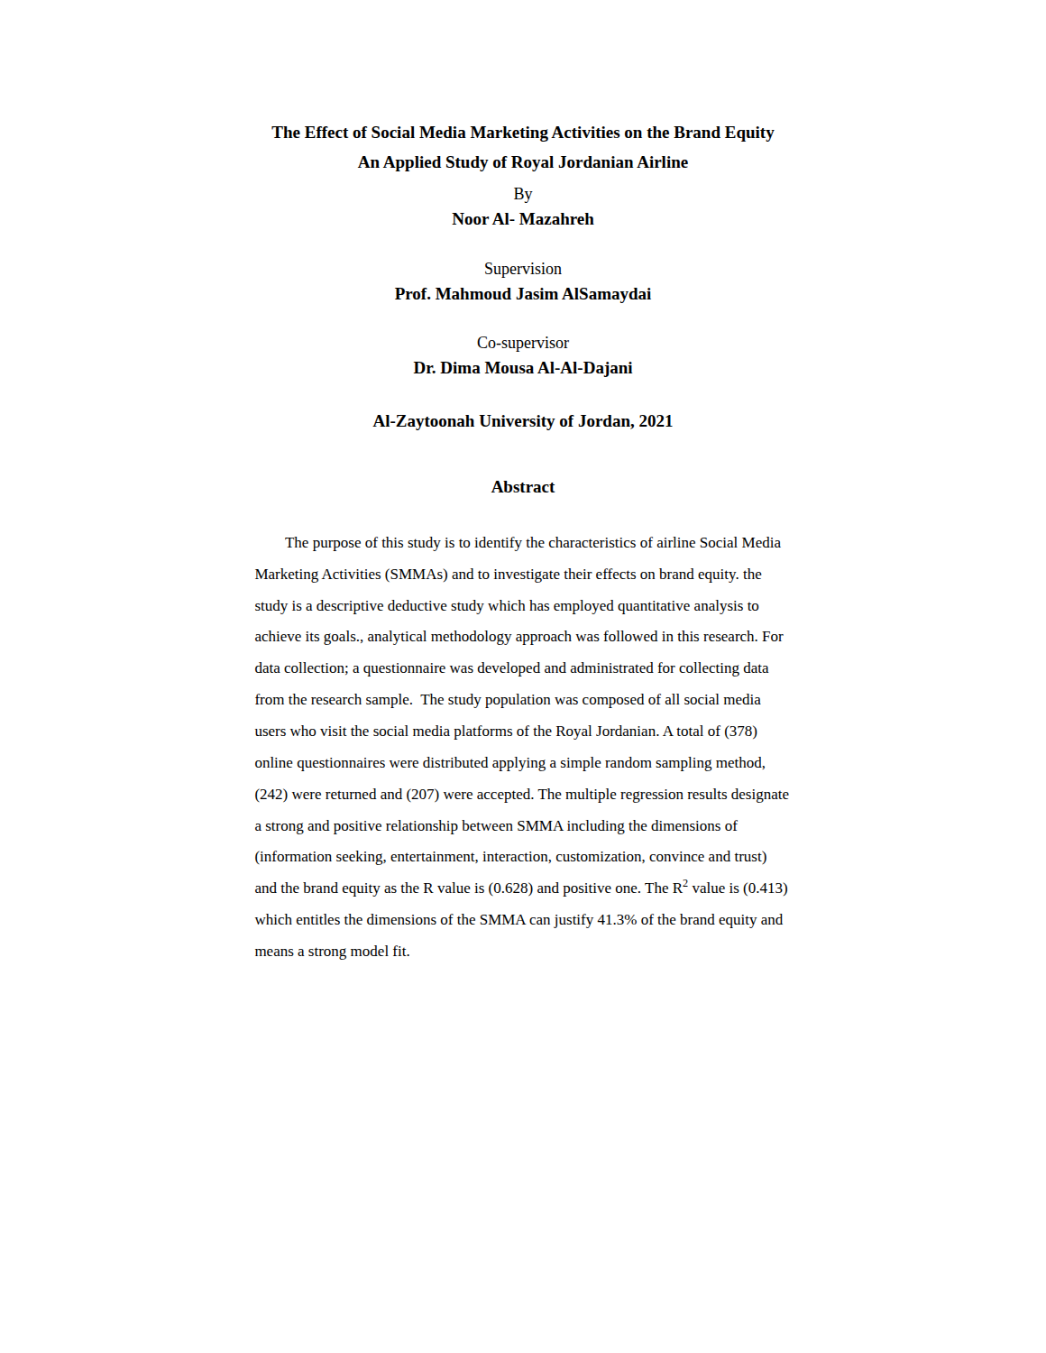The Effect of Social Media Marketing Activities on the Brand Equity An Applied Study of Royal Jordanian Airline
By
Noor Al- Mazahreh
Supervision
Prof. Mahmoud Jasim AlSamaydai
Co-supervisor
Dr. Dima Mousa Al-Al-Dajani
Al-Zaytoonah University of Jordan, 2021
Abstract
The purpose of this study is to identify the characteristics of airline Social Media Marketing Activities (SMMAs) and to investigate their effects on brand equity. the study is a descriptive deductive study which has employed quantitative analysis to achieve its goals., analytical methodology approach was followed in this research. For data collection; a questionnaire was developed and administrated for collecting data from the research sample. The study population was composed of all social media users who visit the social media platforms of the Royal Jordanian. A total of (378) online questionnaires were distributed applying a simple random sampling method, (242) were returned and (207) were accepted. The multiple regression results designate a strong and positive relationship between SMMA including the dimensions of (information seeking, entertainment, interaction, customization, convince and trust) and the brand equity as the R value is (0.628) and positive one. The R2 value is (0.413) which entitles the dimensions of the SMMA can justify 41.3% of the brand equity and means a strong model fit.